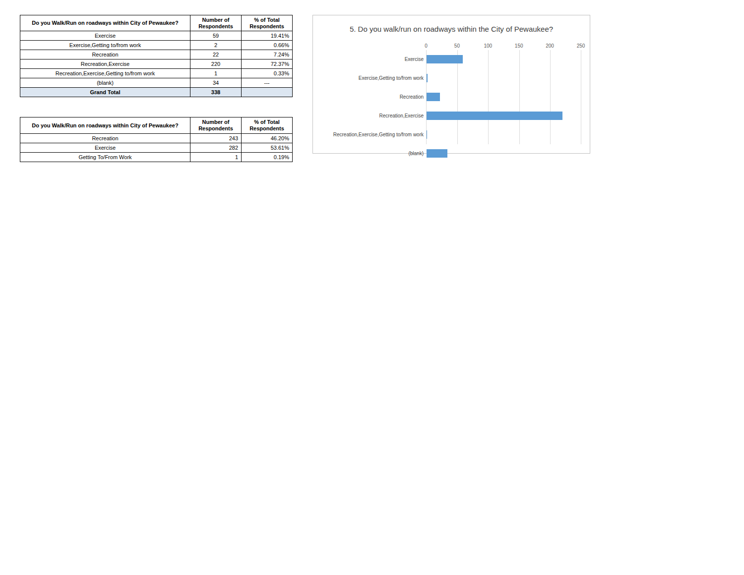| Do you Walk/Run on roadways within City of Pewaukee? | Number of Respondents | % of Total Respondents |
| --- | --- | --- |
| Exercise | 59 | 19.41% |
| Exercise,Getting to/from work | 2 | 0.66% |
| Recreation | 22 | 7.24% |
| Recreation,Exercise | 220 | 72.37% |
| Recreation,Exercise,Getting to/from work | 1 | 0.33% |
| (blank) | 34 | --- |
| Grand Total | 338 | |
| Do you Walk/Run on roadways within City of Pewaukee? | Number of Respondents | % of Total Respondents |
| --- | --- | --- |
| Recreation | 243 | 46.20% |
| Exercise | 282 | 53.61% |
| Getting To/From Work | 1 | 0.19% |
5. Do you walk/run on roadways within the City of Pewaukee?
0 50 100 150 200 250
Exercise
Exercise,Getting to/from work
Recreation
Recreation,Exercise
Recreation,Exercise,Getting to/from work
(blank)